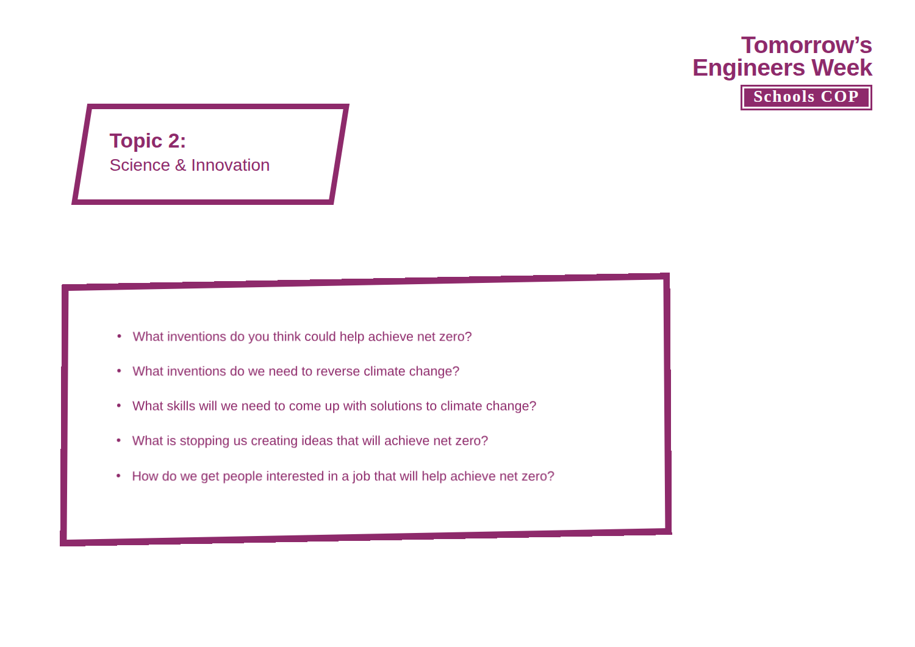Tomorrow’s Engineers Week Schools COP
Topic 2: Science & Innovation
What inventions do you think could help achieve net zero?
What inventions do we need to reverse climate change?
What skills will we need to come up with solutions to climate change?
What is stopping us creating ideas that will achieve net zero?
How do we get people interested in a job that will help achieve net zero?